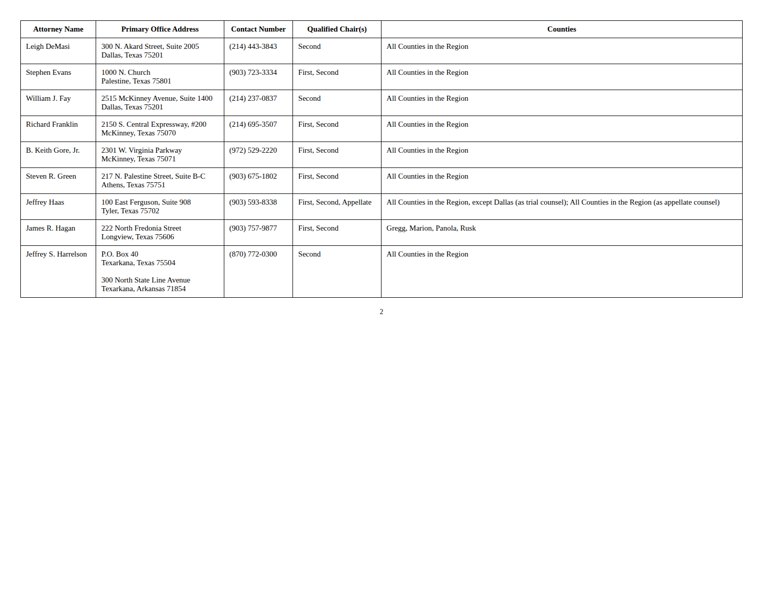| Attorney Name | Primary Office Address | Contact Number | Qualified Chair(s) | Counties |
| --- | --- | --- | --- | --- |
| Leigh DeMasi | 300 N. Akard Street, Suite 2005 Dallas, Texas 75201 | (214) 443-3843 | Second | All Counties in the Region |
| Stephen Evans | 1000 N. Church Palestine, Texas 75801 | (903) 723-3334 | First, Second | All Counties in the Region |
| William J. Fay | 2515 McKinney Avenue, Suite 1400 Dallas, Texas 75201 | (214) 237-0837 | Second | All Counties in the Region |
| Richard Franklin | 2150 S. Central Expressway, #200 McKinney, Texas 75070 | (214) 695-3507 | First, Second | All Counties in the Region |
| B. Keith Gore, Jr. | 2301 W. Virginia Parkway McKinney, Texas 75071 | (972) 529-2220 | First, Second | All Counties in the Region |
| Steven R. Green | 217 N. Palestine Street, Suite B-C Athens, Texas 75751 | (903) 675-1802 | First, Second | All Counties in the Region |
| Jeffrey Haas | 100 East Ferguson, Suite 908 Tyler, Texas 75702 | (903) 593-8338 | First, Second, Appellate | All Counties in the Region, except Dallas (as trial counsel); All Counties in the Region (as appellate counsel) |
| James R. Hagan | 222 North Fredonia Street Longview, Texas 75606 | (903) 757-9877 | First, Second | Gregg, Marion, Panola, Rusk |
| Jeffrey S. Harrelson | P.O. Box 40 Texarkana, Texas 75504 300 North State Line Avenue Texarkana, Arkansas 71854 | (870) 772-0300 | Second | All Counties in the Region |
2